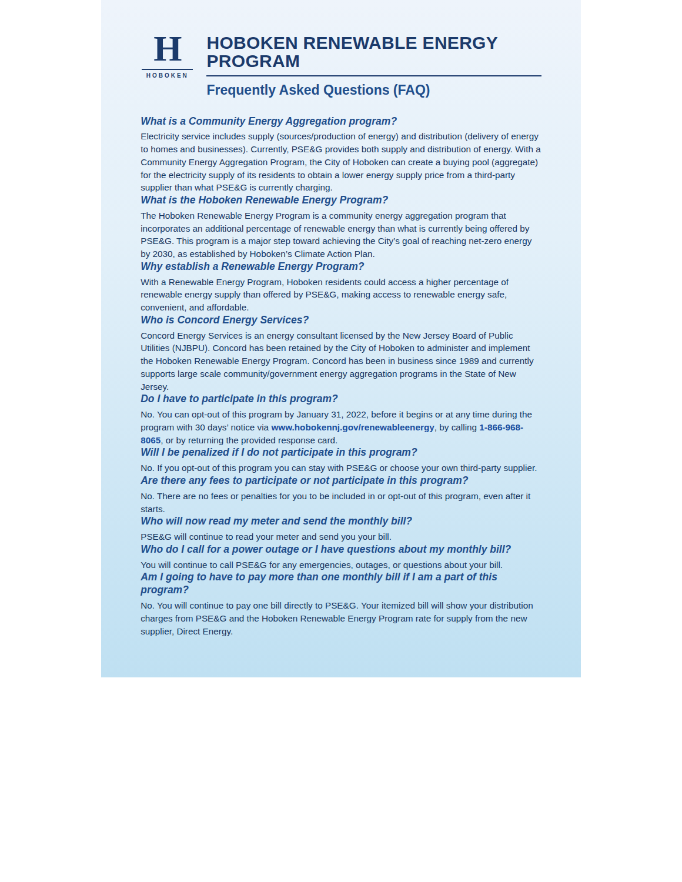H
HOBOKEN
Hoboken Renewable Energy Program
Frequently Asked Questions (FAQ)
What is a Community Energy Aggregation program?
Electricity service includes supply (sources/production of energy) and distribution (delivery of energy to homes and businesses). Currently, PSE&G provides both supply and distribution of energy. With a Community Energy Aggregation Program, the City of Hoboken can create a buying pool (aggregate) for the electricity supply of its residents to obtain a lower energy supply price from a third-party supplier than what PSE&G is currently charging.
What is the Hoboken Renewable Energy Program?
The Hoboken Renewable Energy Program is a community energy aggregation program that incorporates an additional percentage of renewable energy than what is currently being offered by PSE&G. This program is a major step toward achieving the City’s goal of reaching net-zero energy by 2030, as established by Hoboken’s Climate Action Plan.
Why establish a Renewable Energy Program?
With a Renewable Energy Program, Hoboken residents could access a higher percentage of renewable energy supply than offered by PSE&G, making access to renewable energy safe, convenient, and affordable.
Who is Concord Energy Services?
Concord Energy Services is an energy consultant licensed by the New Jersey Board of Public Utilities (NJBPU). Concord has been retained by the City of Hoboken to administer and implement the Hoboken Renewable Energy Program. Concord has been in business since 1989 and currently supports large scale community/government energy aggregation programs in the State of New Jersey.
Do I have to participate in this program?
No. You can opt-out of this program by January 31, 2022, before it begins or at any time during the program with 30 days’ notice via www.hobokennj.gov/renewableenergy, by calling 1-866-968-8065, or by returning the provided response card.
Will I be penalized if I do not participate in this program?
No. If you opt-out of this program you can stay with PSE&G or choose your own third-party supplier.
Are there any fees to participate or not participate in this program?
No. There are no fees or penalties for you to be included in or opt-out of this program, even after it starts.
Who will now read my meter and send the monthly bill?
PSE&G will continue to read your meter and send you your bill.
Who do I call for a power outage or I have questions about my monthly bill?
You will continue to call PSE&G for any emergencies, outages, or questions about your bill.
Am I going to have to pay more than one monthly bill if I am a part of this program?
No. You will continue to pay one bill directly to PSE&G. Your itemized bill will show your distribution charges from PSE&G and the Hoboken Renewable Energy Program rate for supply from the new supplier, Direct Energy.